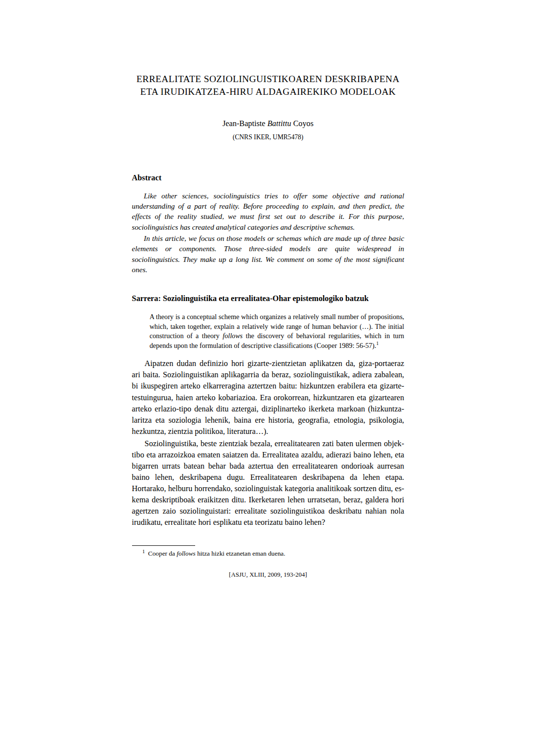Errealitate soziolinguistikoaren deskribapena
eta irudikatzea-hiru aldagairekiko modeloak
Jean-Baptiste Battittu Coyos
(CNRS IKER, UMR5478)
Abstract
Like other sciences, sociolinguistics tries to offer some objective and rational understanding of a part of reality. Before proceeding to explain, and then predict, the effects of the reality studied, we must first set out to describe it. For this purpose, sociolinguistics has created analytical categories and descriptive schemas.
In this article, we focus on those models or schemas which are made up of three basic elements or components. Those three-sided models are quite widespread in sociolinguistics. They make up a long list. We comment on some of the most significant ones.
Sarrera: Soziolinguistika eta errealitatea-Ohar epistemologiko batzuk
A theory is a conceptual scheme which organizes a relatively small number of propositions, which, taken together, explain a relatively wide range of human behavior (…). The initial construction of a theory follows the discovery of behavioral regularities, which in turn depends upon the formulation of descriptive classifications (Cooper 1989: 56-57).1
Aipatzen dudan definizio hori gizarte-zientzietan aplikatzen da, giza-portaeraz ari baita. Soziolinguistikan aplikagarria da beraz, soziolinguistikak, adiera zabalean, bi ikuspegiren arteko elkarreragina aztertzen baitu: hizkuntzen erabilera eta gizarte-testuingurua, haien arteko kobariazioa. Era orokorrean, hizkuntzaren eta gizartearen arteko erlazio-tipo denak ditu aztergai, diziplinarteko ikerketa markoan (hizkuntza-laritza eta soziologia lehenik, baina ere historia, geografia, etnologia, psikologia, hezkuntza, zientzia politikoa, literatura…).
Soziolinguistika, beste zientziak bezala, errealitatearen zati baten ulermen objektibo eta arrazoizkoa ematen saiatzen da. Errealitatea azaldu, adierazi baino lehen, eta bigarren urrats batean behar bada aztertua den errealitatearen ondorioak aurresan baino lehen, deskribapena dugu. Errealitatearen deskribapena da lehen etapa. Hortarako, helburu horrendako, soziolinguistak kategoria analitikoak sortzen ditu, eskema deskriptiboak eraikitzen ditu. Ikerketaren lehen urratsetan, beraz, galdera hori agertzen zaio soziolinguistari: errealitate soziolinguistikoa deskribatu nahian nola irudikatu, errealitate hori esplikatu eta teorizatu baino lehen?
1 Cooper da follows hitza hizki etzanetan eman duena.
[ASJU, XLIII, 2009, 193-204]